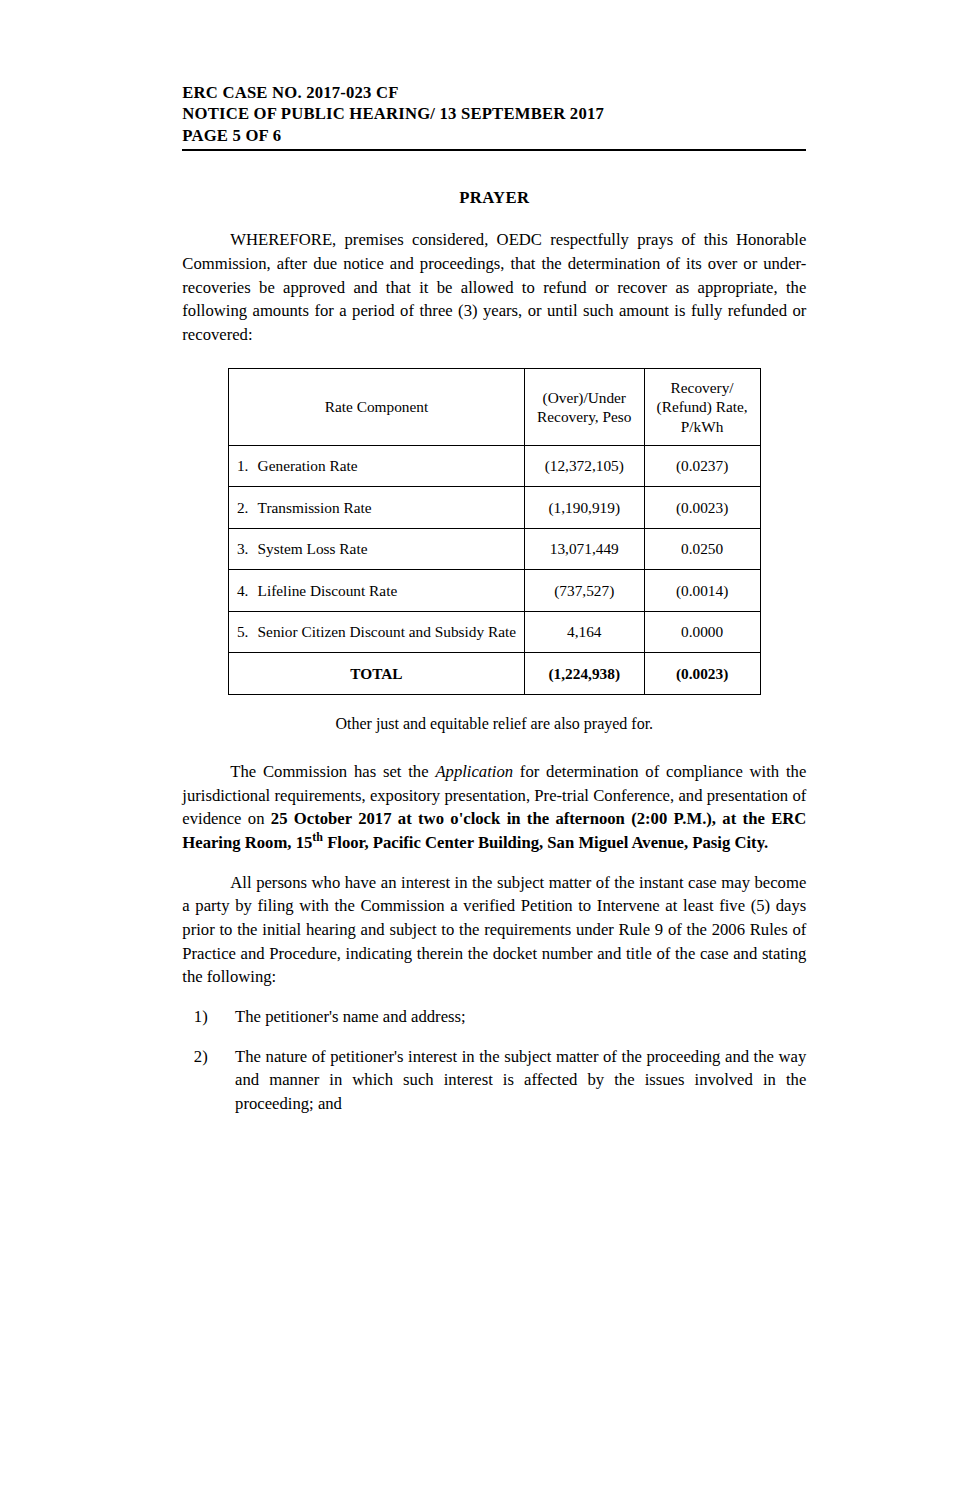ERC CASE NO. 2017-023 CF
NOTICE OF PUBLIC HEARING/ 13 SEPTEMBER 2017
PAGE 5 OF 6
PRAYER
WHEREFORE, premises considered, OEDC respectfully prays of this Honorable Commission, after due notice and proceedings, that the determination of its over or under-recoveries be approved and that it be allowed to refund or recover as appropriate, the following amounts for a period of three (3) years, or until such amount is fully refunded or recovered:
| Rate Component | (Over)/Under Recovery, Peso | Recovery/ (Refund) Rate, P/kWh |
| --- | --- | --- |
| 1. Generation Rate | (12,372,105) | (0.0237) |
| 2. Transmission Rate | (1,190,919) | (0.0023) |
| 3. System Loss Rate | 13,071,449 | 0.0250 |
| 4. Lifeline Discount Rate | (737,527) | (0.0014) |
| 5. Senior Citizen Discount and Subsidy Rate | 4,164 | 0.0000 |
| TOTAL | (1,224,938) | (0.0023) |
Other just and equitable relief are also prayed for.
The Commission has set the Application for determination of compliance with the jurisdictional requirements, expository presentation, Pre-trial Conference, and presentation of evidence on 25 October 2017 at two o'clock in the afternoon (2:00 P.M.), at the ERC Hearing Room, 15th Floor, Pacific Center Building, San Miguel Avenue, Pasig City.
All persons who have an interest in the subject matter of the instant case may become a party by filing with the Commission a verified Petition to Intervene at least five (5) days prior to the initial hearing and subject to the requirements under Rule 9 of the 2006 Rules of Practice and Procedure, indicating therein the docket number and title of the case and stating the following:
1) The petitioner's name and address;
2) The nature of petitioner's interest in the subject matter of the proceeding and the way and manner in which such interest is affected by the issues involved in the proceeding; and